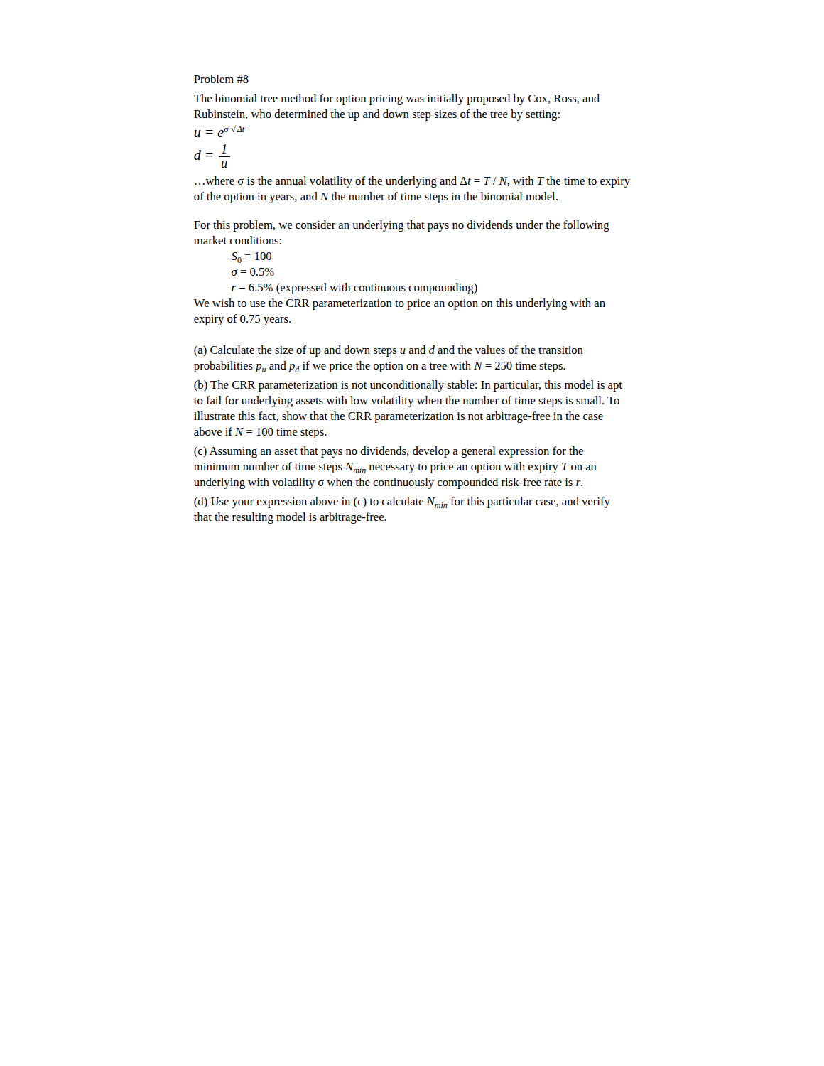Problem #8
The binomial tree method for option pricing was initially proposed by Cox, Ross, and Rubinstein, who determined the up and down step sizes of the tree by setting:
u = eσ Δt
d = 1 u
…where σ is the annual volatility of the underlying and Δt = T / N, with T the time to expiry of the option in years, and N the number of time steps in the binomial model.
For this problem, we consider an underlying that pays no dividends under the following market conditions:
S0 = 100
σ = 0.5%
r = 6.5% (expressed with continuous compounding)
We wish to use the CRR parameterization to price an option on this underlying with an expiry of 0.75 years.
(a) Calculate the size of up and down steps u and d and the values of the transition probabilities pu and pd if we price the option on a tree with N = 250 time steps.
(b) The CRR parameterization is not unconditionally stable: In particular, this model is apt to fail for underlying assets with low volatility when the number of time steps is small. To illustrate this fact, show that the CRR parameterization is not arbitrage-free in the case above if N = 100 time steps.
(c) Assuming an asset that pays no dividends, develop a general expression for the minimum number of time steps Nmin necessary to price an option with expiry T on an underlying with volatility σ when the continuously compounded risk-free rate is r.
(d) Use your expression above in (c) to calculate Nmin for this particular case, and verify that the resulting model is arbitrage-free.